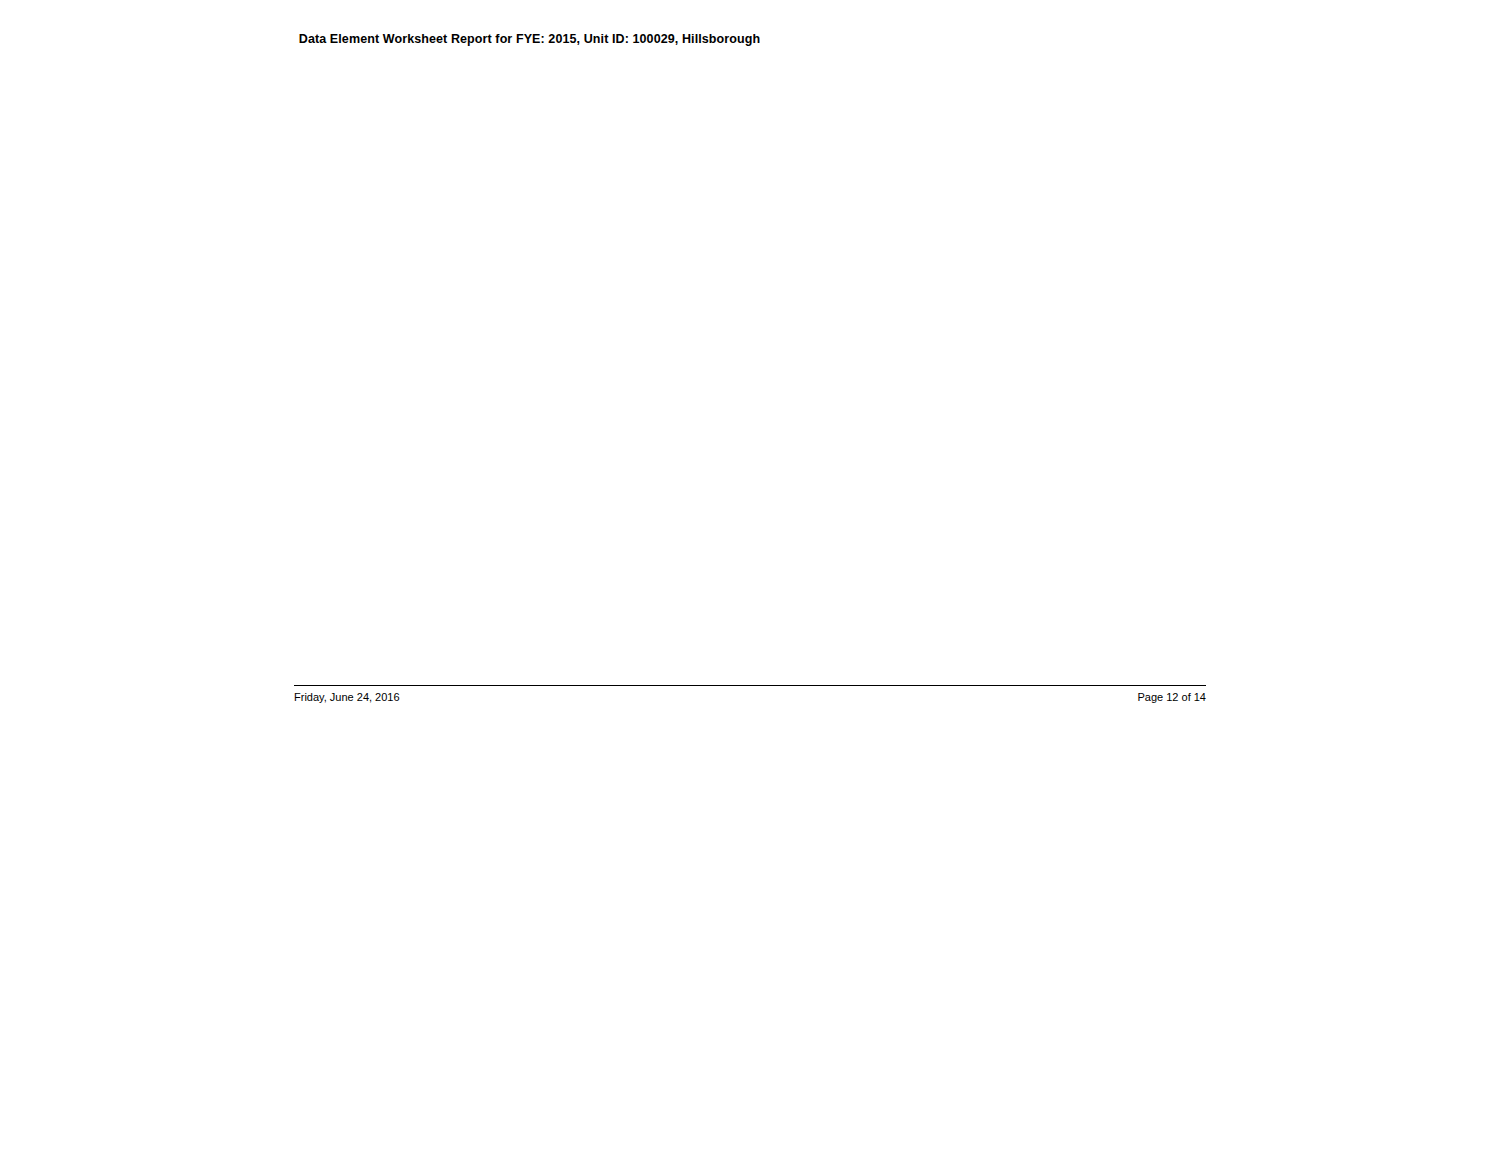Data Element Worksheet Report for FYE: 2015, Unit ID: 100029, Hillsborough
Friday, June 24, 2016 Page 12 of 14